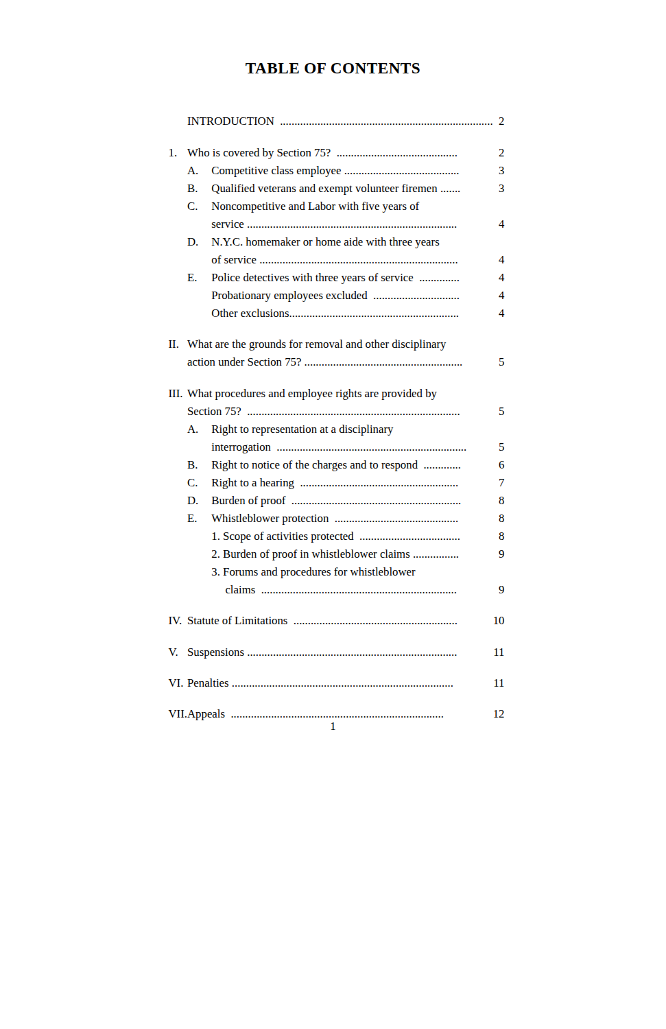TABLE OF CONTENTS
| | INTRODUCTION .......................................................................... | 2 |
| 1. | Who is covered by Section 75? .......................................... | 2 |
| | A. | Competitive class employee ........................................ | 3 |
| | B. | Qualified veterans and exempt volunteer firemen ....... | 3 |
| | C. | Noncompetitive and Labor with five years of | |
| | | service ......................................................................... | 4 |
| | D. | N.Y.C. homemaker or home aide with three years | |
| | | of service ..................................................................... | 4 |
| | E. | Police detectives with three years of service .............. | 4 |
| | | Probationary employees excluded .............................. | 4 |
| | | Other exclusions ........................................................... | 4 |
| II. | What are the grounds for removal and other disciplinary | |
| | action under Section 75? ....................................................... | 5 |
| III. | What procedures and employee rights are provided by | |
| | Section 75? .......................................................................... | 5 |
| | A. | Right to representation at a disciplinary | |
| | | interrogation .................................................................. | 5 |
| | B. | Right to notice of the charges and to respond ............. | 6 |
| | C. | Right to a hearing ....................................................... | 7 |
| | D. | Burden of proof ........................................................... | 8 |
| | E. | Whistleblower protection ........................................... | 8 |
| | | 1. Scope of activities protected ................................... | 8 |
| | | 2. Burden of proof in whistleblower claims ................ | 9 |
| | | 3. Forums and procedures for whistleblower | |
| | | claims .................................................................... | 9 |
| IV. | Statute of Limitations ......................................................... | 10 |
| V. | Suspensions ......................................................................... | 11 |
| VI. | Penalties ............................................................................. | 11 |
| VII. | Appeals .......................................................................... | 12 |
1